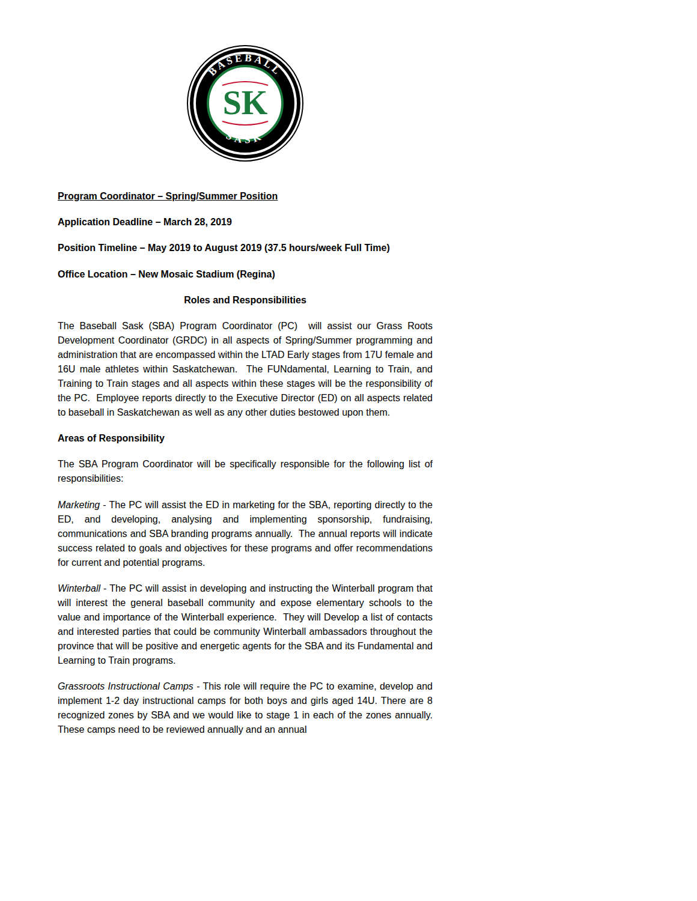Baseball Sask circular logo SK BASEBALL SASK
Program Coordinator – Spring/Summer Position
Application Deadline – March 28, 2019
Position Timeline – May 2019 to August 2019 (37.5 hours/week Full Time)
Office Location – New Mosaic Stadium (Regina)
Roles and Responsibilities
The Baseball Sask (SBA) Program Coordinator (PC) will assist our Grass Roots Development Coordinator (GRDC) in all aspects of Spring/Summer programming and administration that are encompassed within the LTAD Early stages from 17U female and 16U male athletes within Saskatchewan. The FUNdamental, Learning to Train, and Training to Train stages and all aspects within these stages will be the responsibility of the PC. Employee reports directly to the Executive Director (ED) on all aspects related to baseball in Saskatchewan as well as any other duties bestowed upon them.
Areas of Responsibility
The SBA Program Coordinator will be specifically responsible for the following list of responsibilities:
Marketing - The PC will assist the ED in marketing for the SBA, reporting directly to the ED, and developing, analysing and implementing sponsorship, fundraising, communications and SBA branding programs annually. The annual reports will indicate success related to goals and objectives for these programs and offer recommendations for current and potential programs.
Winterball - The PC will assist in developing and instructing the Winterball program that will interest the general baseball community and expose elementary schools to the value and importance of the Winterball experience. They will Develop a list of contacts and interested parties that could be community Winterball ambassadors throughout the province that will be positive and energetic agents for the SBA and its Fundamental and Learning to Train programs.
Grassroots Instructional Camps - This role will require the PC to examine, develop and implement 1-2 day instructional camps for both boys and girls aged 14U. There are 8 recognized zones by SBA and we would like to stage 1 in each of the zones annually. These camps need to be reviewed annually and an annual